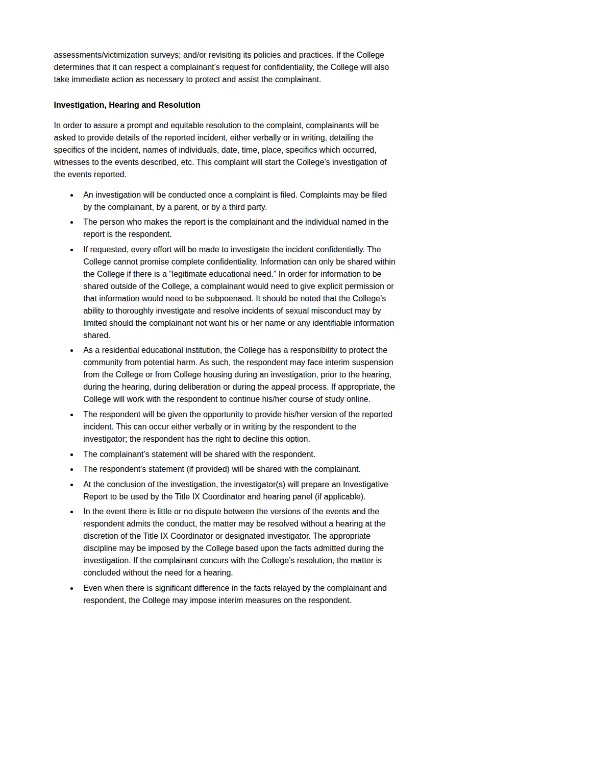assessments/victimization surveys; and/or revisiting its policies and practices. If the College determines that it can respect a complainant’s request for confidentiality, the College will also take immediate action as necessary to protect and assist the complainant.
Investigation, Hearing and Resolution
In order to assure a prompt and equitable resolution to the complaint, complainants will be asked to provide details of the reported incident, either verbally or in writing, detailing the specifics of the incident, names of individuals, date, time, place, specifics which occurred, witnesses to the events described, etc. This complaint will start the College’s investigation of the events reported.
An investigation will be conducted once a complaint is filed. Complaints may be filed by the complainant, by a parent, or by a third party.
The person who makes the report is the complainant and the individual named in the report is the respondent.
If requested, every effort will be made to investigate the incident confidentially. The College cannot promise complete confidentiality. Information can only be shared within the College if there is a “legitimate educational need.” In order for information to be shared outside of the College, a complainant would need to give explicit permission or that information would need to be subpoenaed. It should be noted that the College’s ability to thoroughly investigate and resolve incidents of sexual misconduct may by limited should the complainant not want his or her name or any identifiable information shared.
As a residential educational institution, the College has a responsibility to protect the community from potential harm. As such, the respondent may face interim suspension from the College or from College housing during an investigation, prior to the hearing, during the hearing, during deliberation or during the appeal process. If appropriate, the College will work with the respondent to continue his/her course of study online.
The respondent will be given the opportunity to provide his/her version of the reported incident. This can occur either verbally or in writing by the respondent to the investigator; the respondent has the right to decline this option.
The complainant’s statement will be shared with the respondent.
The respondent's statement (if provided) will be shared with the complainant.
At the conclusion of the investigation, the investigator(s) will prepare an Investigative Report to be used by the Title IX Coordinator and hearing panel (if applicable).
In the event there is little or no dispute between the versions of the events and the respondent admits the conduct, the matter may be resolved without a hearing at the discretion of the Title IX Coordinator or designated investigator. The appropriate discipline may be imposed by the College based upon the facts admitted during the investigation. If the complainant concurs with the College’s resolution, the matter is concluded without the need for a hearing.
Even when there is significant difference in the facts relayed by the complainant and respondent, the College may impose interim measures on the respondent.